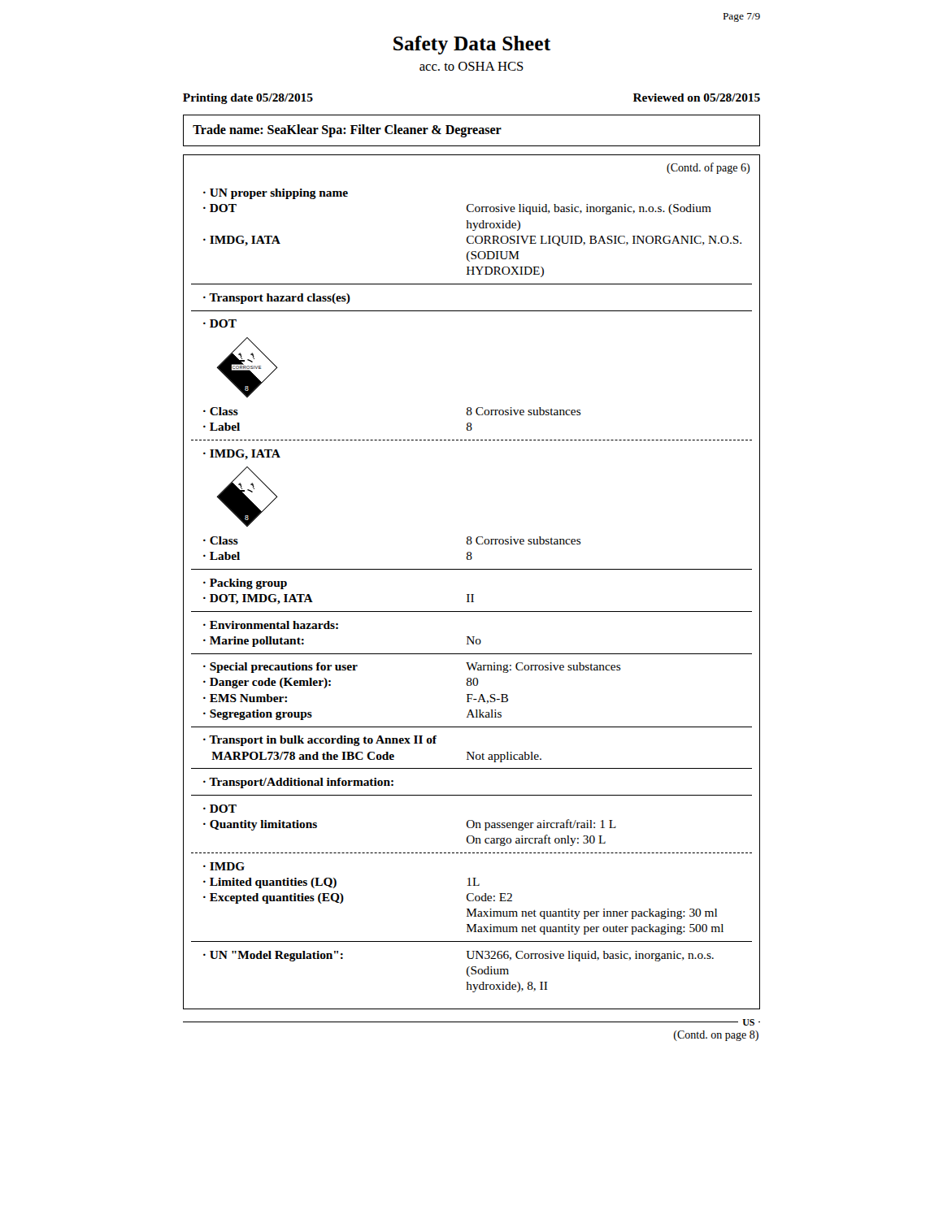Page 7/9
Safety Data Sheet
acc. to OSHA HCS
Printing date 05/28/2015 Reviewed on 05/28/2015
Trade name: SeaKlear Spa: Filter Cleaner & Degreaser
(Contd. of page 6)
· UN proper shipping name
· DOT
Corrosive liquid, basic, inorganic, n.o.s. (Sodium hydroxide)
· IMDG, IATA
CORROSIVE LIQUID, BASIC, INORGANIC, N.O.S. (SODIUM
HYDROXIDE)
· Transport hazard class(es)
· DOT
CORROSIVE
8
· Class
8 Corrosive substances
· Label
8
· IMDG, IATA
8
· Class
8 Corrosive substances
· Label
8
· Packing group
· DOT, IMDG, IATA
II
· Environmental hazards:
· Marine pollutant:
No
· Special precautions for user
Warning: Corrosive substances
· Danger code (Kemler):
80
· EMS Number:
F-A,S-B
· Segregation groups
Alkalis
· Transport in bulk according to Annex II of
MARPOL73/78 and the IBC Code
Not applicable.
· Transport/Additional information:
· DOT
· Quantity limitations
On passenger aircraft/rail: 1 L
On cargo aircraft only: 30 L
· IMDG
· Limited quantities (LQ)
1L
· Excepted quantities (EQ)
Code: E2
Maximum net quantity per inner packaging: 30 ml
Maximum net quantity per outer packaging: 500 ml
· UN "Model Regulation":
UN3266, Corrosive liquid, basic, inorganic, n.o.s. (Sodium
hydroxide), 8, II
US
(Contd. on page 8)